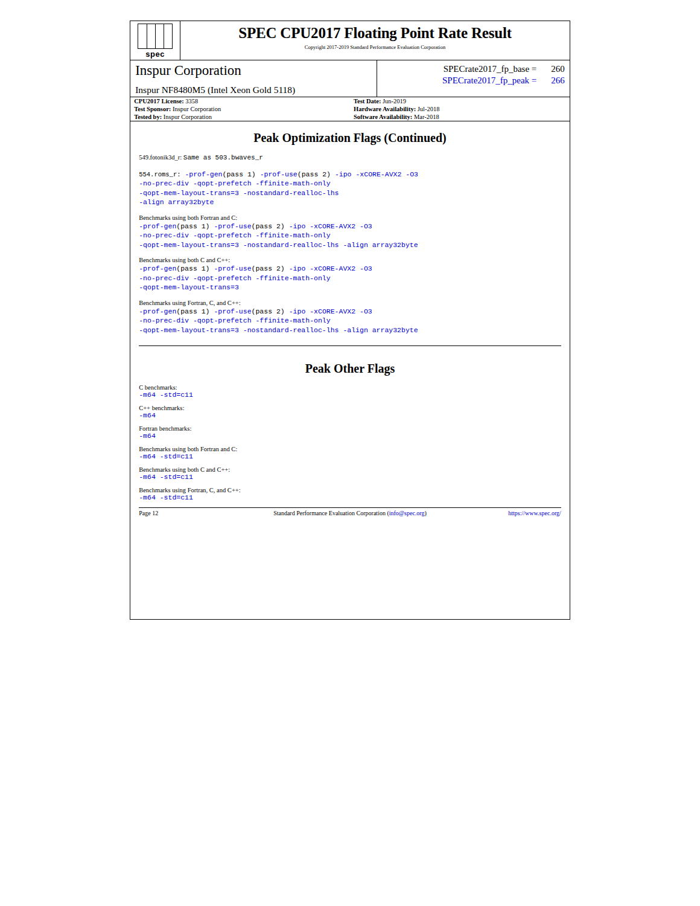spec
SPEC CPU2017 Floating Point Rate Result
Copyright 2017-2019 Standard Performance Evaluation Corporation
Inspur Corporation
Inspur NF8480M5 (Intel Xeon Gold 5118)
SPECrate2017_fp_base = 260
SPECrate2017_fp_peak = 266
| CPU2017 License: 3358 | Test Date: Jun-2019 |
| Test Sponsor: Inspur Corporation | Hardware Availability: Jul-2018 |
| Tested by: Inspur Corporation | Software Availability: Mar-2018 |
Peak Optimization Flags (Continued)
549.fotonik3d_r: Same as 503.bwaves_r
554.roms_r: -prof-gen(pass 1) -prof-use(pass 2) -ipo -xCORE-AVX2 -O3
-no-prec-div -qopt-prefetch -ffinite-math-only
-qopt-mem-layout-trans=3 -nostandard-realloc-lhs
-align array32byte
Benchmarks using both Fortran and C:
-prof-gen(pass 1) -prof-use(pass 2) -ipo -xCORE-AVX2 -O3
-no-prec-div -qopt-prefetch -ffinite-math-only
-qopt-mem-layout-trans=3 -nostandard-realloc-lhs -align array32byte
Benchmarks using both C and C++:
-prof-gen(pass 1) -prof-use(pass 2) -ipo -xCORE-AVX2 -O3
-no-prec-div -qopt-prefetch -ffinite-math-only
-qopt-mem-layout-trans=3
Benchmarks using Fortran, C, and C++:
-prof-gen(pass 1) -prof-use(pass 2) -ipo -xCORE-AVX2 -O3
-no-prec-div -qopt-prefetch -ffinite-math-only
-qopt-mem-layout-trans=3 -nostandard-realloc-lhs -align array32byte
Peak Other Flags
C benchmarks:
-m64 -std=c11
C++ benchmarks:
-m64
Fortran benchmarks:
-m64
Benchmarks using both Fortran and C:
-m64 -std=c11
Benchmarks using both C and C++:
-m64 -std=c11
Benchmarks using Fortran, C, and C++:
-m64 -std=c11
Page 12
Standard Performance Evaluation Corporation (info@spec.org)
https://www.spec.org/